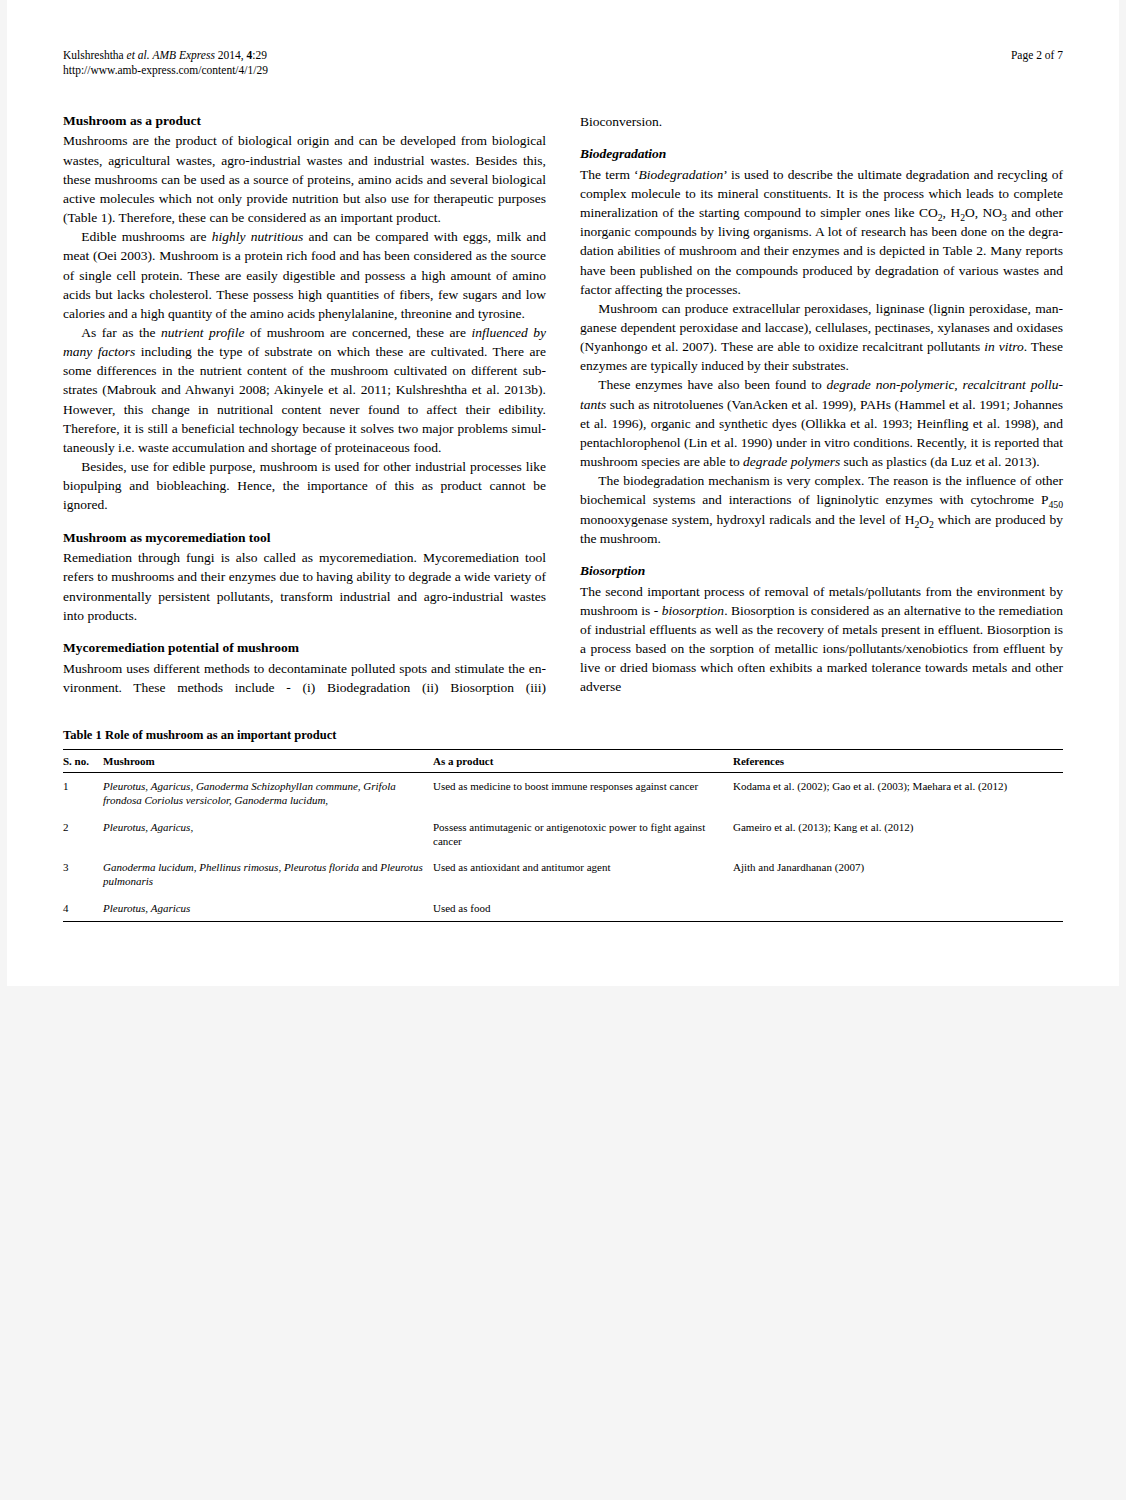Kulshreshtha et al. AMB Express 2014, 4:29
http://www.amb-express.com/content/4/1/29
Page 2 of 7
Mushroom as a product
Mushrooms are the product of biological origin and can be developed from biological wastes, agricultural wastes, agro-industrial wastes and industrial wastes. Besides this, these mushrooms can be used as a source of proteins, amino acids and several biological active molecules which not only provide nutrition but also use for therapeutic purposes (Table 1). Therefore, these can be considered as an important product.
Edible mushrooms are highly nutritious and can be compared with eggs, milk and meat (Oei 2003). Mushroom is a protein rich food and has been considered as the source of single cell protein. These are easily digestible and possess a high amount of amino acids but lacks cholesterol. These possess high quantities of fibers, few sugars and low calories and a high quantity of the amino acids phenylalanine, threonine and tyrosine.
As far as the nutrient profile of mushroom are concerned, these are influenced by many factors including the type of substrate on which these are cultivated. There are some differences in the nutrient content of the mushroom cultivated on different substrates (Mabrouk and Ahwanyi 2008; Akinyele et al. 2011; Kulshreshtha et al. 2013b). However, this change in nutritional content never found to affect their edibility. Therefore, it is still a beneficial technology because it solves two major problems simultaneously i.e. waste accumulation and shortage of proteinaceous food.
Besides, use for edible purpose, mushroom is used for other industrial processes like biopulping and biobleaching. Hence, the importance of this as product cannot be ignored.
Mushroom as mycoremediation tool
Remediation through fungi is also called as mycoremediation. Mycoremediation tool refers to mushrooms and their enzymes due to having ability to degrade a wide variety of environmentally persistent pollutants, transform industrial and agro-industrial wastes into products.
Mycoremediation potential of mushroom
Mushroom uses different methods to decontaminate polluted spots and stimulate the environment. These methods include - (i) Biodegradation (ii) Biosorption (iii) Bioconversion.
Biodegradation
The term ‘Biodegradation’ is used to describe the ultimate degradation and recycling of complex molecule to its mineral constituents. It is the process which leads to complete mineralization of the starting compound to simpler ones like CO2, H2O, NO3 and other inorganic compounds by living organisms. A lot of research has been done on the degradation abilities of mushroom and their enzymes and is depicted in Table 2. Many reports have been published on the compounds produced by degradation of various wastes and factor affecting the processes.
Mushroom can produce extracellular peroxidases, ligninase (lignin peroxidase, manganese dependent peroxidase and laccase), cellulases, pectinases, xylanases and oxidases (Nyanhongo et al. 2007). These are able to oxidize recalcitrant pollutants in vitro. These enzymes are typically induced by their substrates.
These enzymes have also been found to degrade non-polymeric, recalcitrant pollutants such as nitrotoluenes (VanAcken et al. 1999), PAHs (Hammel et al. 1991; Johannes et al. 1996), organic and synthetic dyes (Ollikka et al. 1993; Heinfling et al. 1998), and pentachlorophenol (Lin et al. 1990) under in vitro conditions. Recently, it is reported that mushroom species are able to degrade polymers such as plastics (da Luz et al. 2013).
The biodegradation mechanism is very complex. The reason is the influence of other biochemical systems and interactions of ligninolytic enzymes with cytochrome P450 monooxygenase system, hydroxyl radicals and the level of H2O2 which are produced by the mushroom.
Biosorption
The second important process of removal of metals/pollutants from the environment by mushroom is - biosorption. Biosorption is considered as an alternative to the remediation of industrial effluents as well as the recovery of metals present in effluent. Biosorption is a process based on the sorption of metallic ions/pollutants/xenobiotics from effluent by live or dried biomass which often exhibits a marked tolerance towards metals and other adverse
Table 1 Role of mushroom as an important product
| S. no. | Mushroom | As a product | References |
| --- | --- | --- | --- |
| 1 | Pleurotus, Agaricus, Ganoderma Schizophyllan commune, Grifola frondosa Coriolus versicolor, Ganoderma lucidum, | Used as medicine to boost immune responses against cancer | Kodama et al. (2002); Gao et al. (2003); Maehara et al. (2012) |
| 2 | Pleurotus, Agaricus, | Possess antimutagenic or antigenotoxic power to fight against cancer | Gameiro et al. (2013); Kang et al. (2012) |
| 3 | Ganoderma lucidum, Phellinus rimosus, Pleurotus florida and Pleurotus pulmonaris | Used as antioxidant and antitumor agent | Ajith and Janardhanan (2007) |
| 4 | Pleurotus, Agaricus | Used as food | |